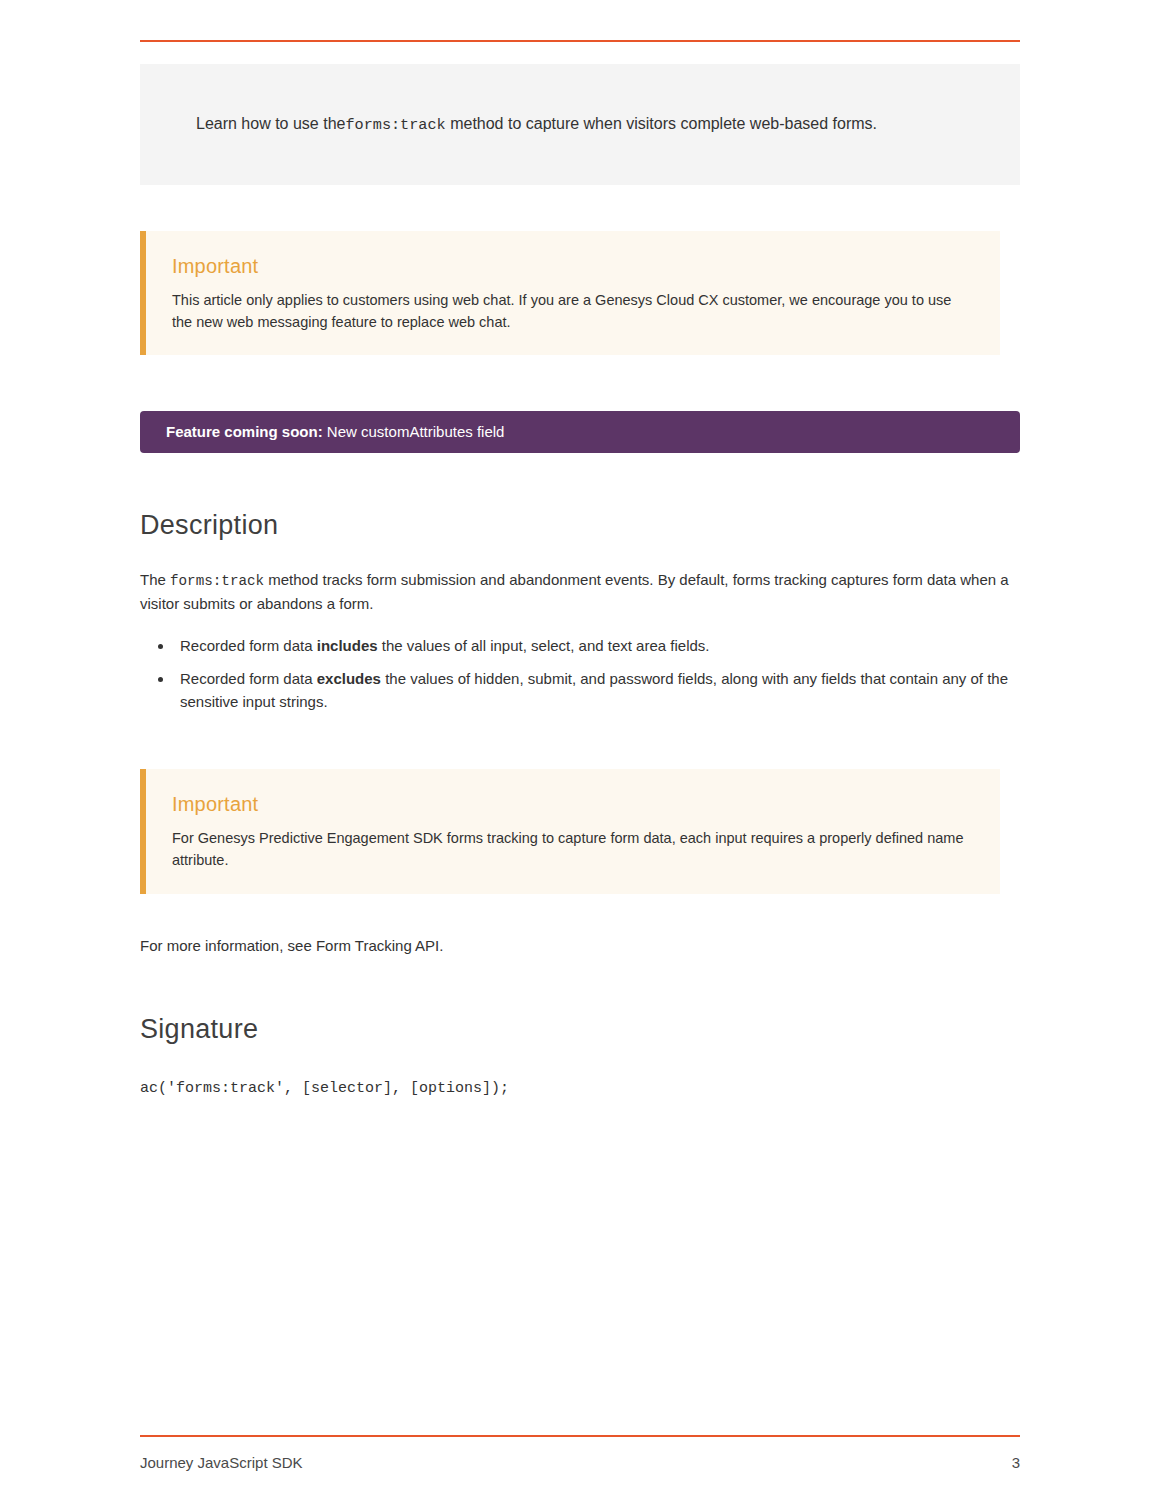Learn how to use theforms:track method to capture when visitors complete web-based forms.
Important
This article only applies to customers using web chat. If you are a Genesys Cloud CX customer, we encourage you to use the new web messaging feature to replace web chat.
Feature coming soon: New customAttributes field
Description
The forms:track method tracks form submission and abandonment events. By default, forms tracking captures form data when a visitor submits or abandons a form.
Recorded form data includes the values of all input, select, and text area fields.
Recorded form data excludes the values of hidden, submit, and password fields, along with any fields that contain any of the sensitive input strings.
Important
For Genesys Predictive Engagement SDK forms tracking to capture form data, each input requires a properly defined name attribute.
For more information, see Form Tracking API.
Signature
ac('forms:track', [selector], [options]);
Journey JavaScript SDK 3